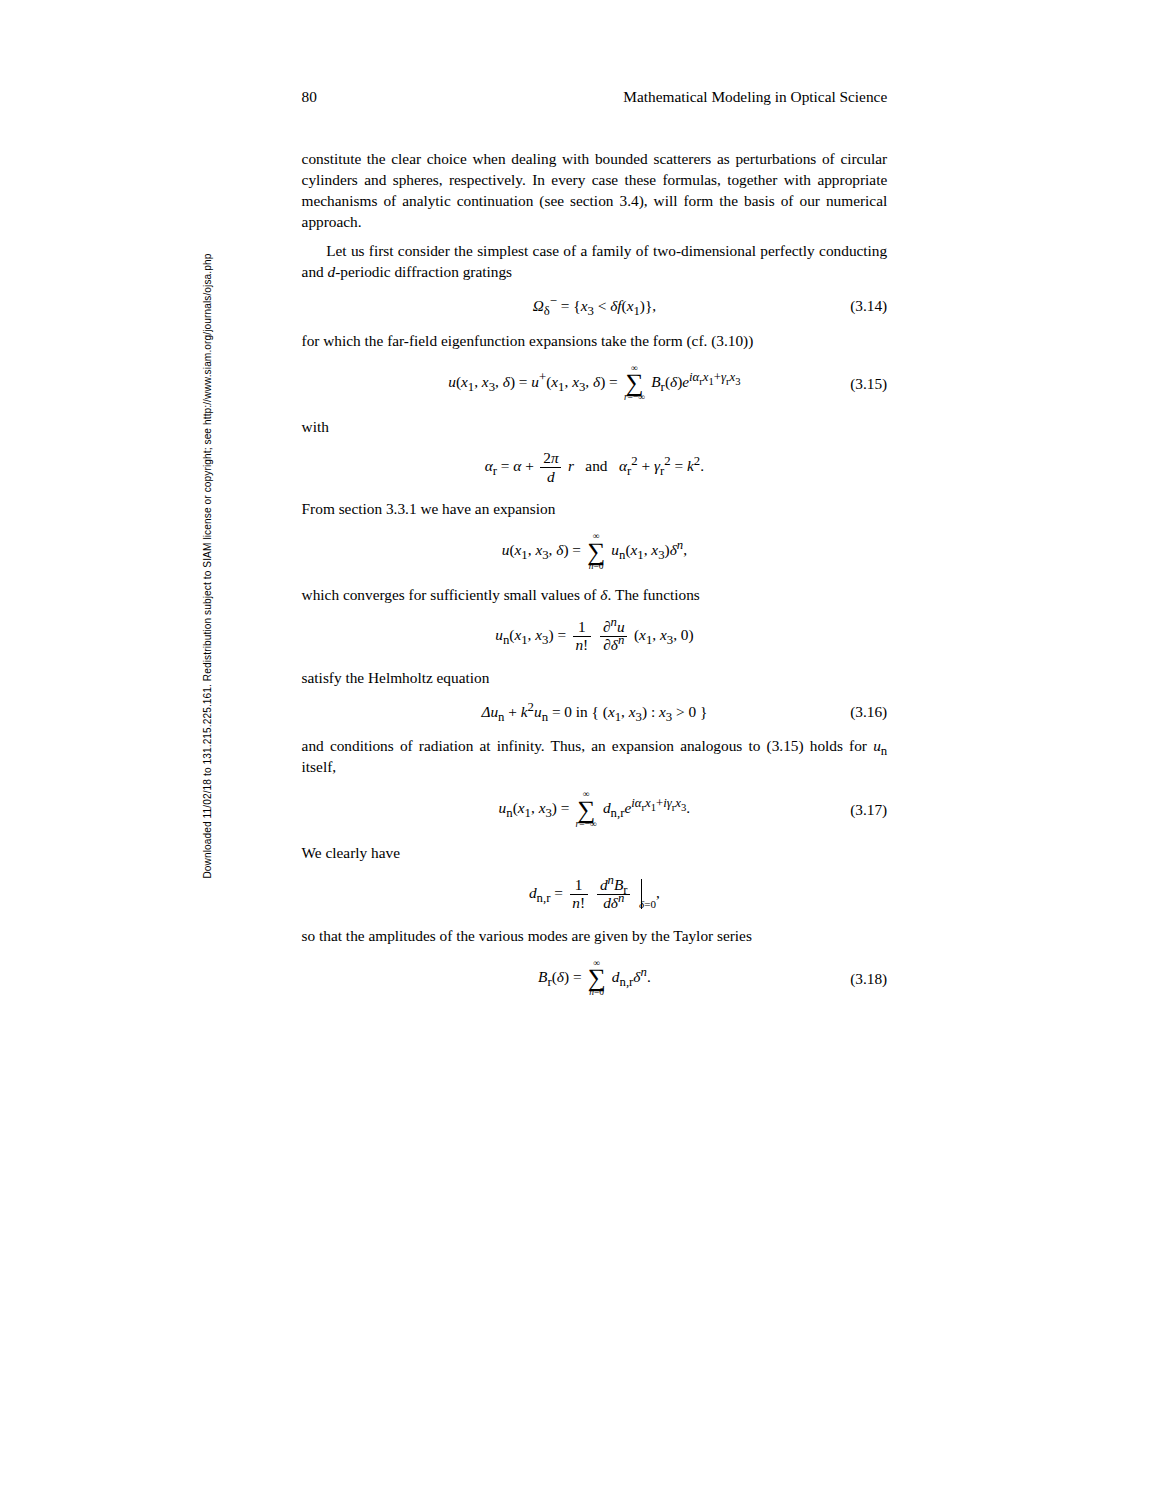Downloaded 11/02/18 to 131.215.225.161. Redistribution subject to SIAM license or copyright; see http://www.siam.org/journals/ojsa.php
80 Mathematical Modeling in Optical Science
constitute the clear choice when dealing with bounded scatterers as perturbations of circular cylinders and spheres, respectively. In every case these formulas, together with appropriate mechanisms of analytic continuation (see section 3.4), will form the basis of our numerical approach.
Let us first consider the simplest case of a family of two-dimensional perfectly conducting and d-periodic diffraction gratings
Ωδ− = {x3 < δf(x1)},
(3.14)
for which the far-field eigenfunction expansions take the form (cf. (3.10))
u(x1, x3, δ) = u+(x1, x3, δ) = ∞∑r=−∞ Br(δ)eiαrx1+γrx3
(3.15)
with
αr = α + 2π d r and αr2 + γr2 = k2.
From section 3.3.1 we have an expansion
u(x1, x3, δ) = ∞∑n=0 un(x1, x3)δn,
which converges for sufficiently small values of δ. The functions
un(x1, x3) = 1 n! ∂nu∂δn (x1, x3, 0)
satisfy the Helmholtz equation
Δun + k2un = 0 in { (x1, x3) : x3 > 0 }
(3.16)
and conditions of radiation at infinity. Thus, an expansion analogous to (3.15) holds for un itself,
un(x1, x3) = ∞∑r=−∞ dn,r eiαrx1+iγrx3.
(3.17)
We clearly have
dn,r = 1 n! dnBr dδn δ=0,
so that the amplitudes of the various modes are given by the Taylor series
Br(δ) = ∞∑n=0 dn,rδn.
(3.18)